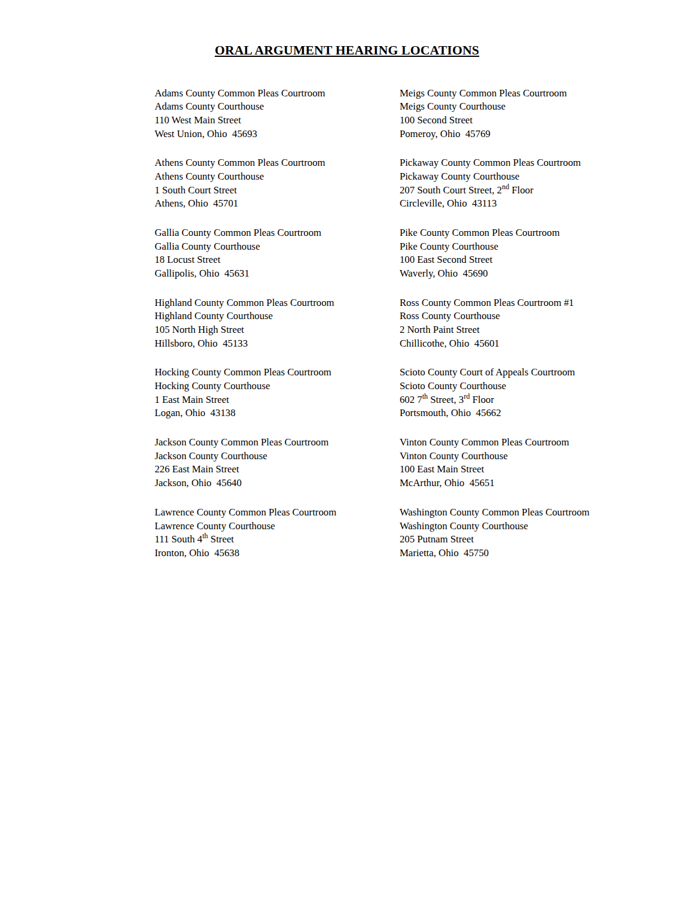ORAL ARGUMENT HEARING LOCATIONS
Adams County Common Pleas Courtroom Adams County Courthouse 110 West Main Street West Union, Ohio 45693 Athens County Common Pleas Courtroom Athens County Courthouse 1 South Court Street Athens, Ohio 45701 Gallia County Common Pleas Courtroom Gallia County Courthouse 18 Locust Street Gallipolis, Ohio 45631 Highland County Common Pleas Courtroom Highland County Courthouse 105 North High Street Hillsboro, Ohio 45133 Hocking County Common Pleas Courtroom Hocking County Courthouse 1 East Main Street Logan, Ohio 43138 Jackson County Common Pleas Courtroom Jackson County Courthouse 226 East Main Street Jackson, Ohio 45640 Lawrence County Common Pleas Courtroom Lawrence County Courthouse 111 South 4th Street Ironton, Ohio 45638
Meigs County Common Pleas Courtroom Meigs County Courthouse 100 Second Street Pomeroy, Ohio 45769 Pickaway County Common Pleas Courtroom Pickaway County Courthouse 207 South Court Street, 2nd Floor Circleville, Ohio 43113 Pike County Common Pleas Courtroom Pike County Courthouse 100 East Second Street Waverly, Ohio 45690 Ross County Common Pleas Courtroom #1 Ross County Courthouse 2 North Paint Street Chillicothe, Ohio 45601 Scioto County Court of Appeals Courtroom Scioto County Courthouse 602 7th Street, 3rd Floor Portsmouth, Ohio 45662 Vinton County Common Pleas Courtroom Vinton County Courthouse 100 East Main Street McArthur, Ohio 45651 Washington County Common Pleas Courtroom Washington County Courthouse 205 Putnam Street Marietta, Ohio 45750